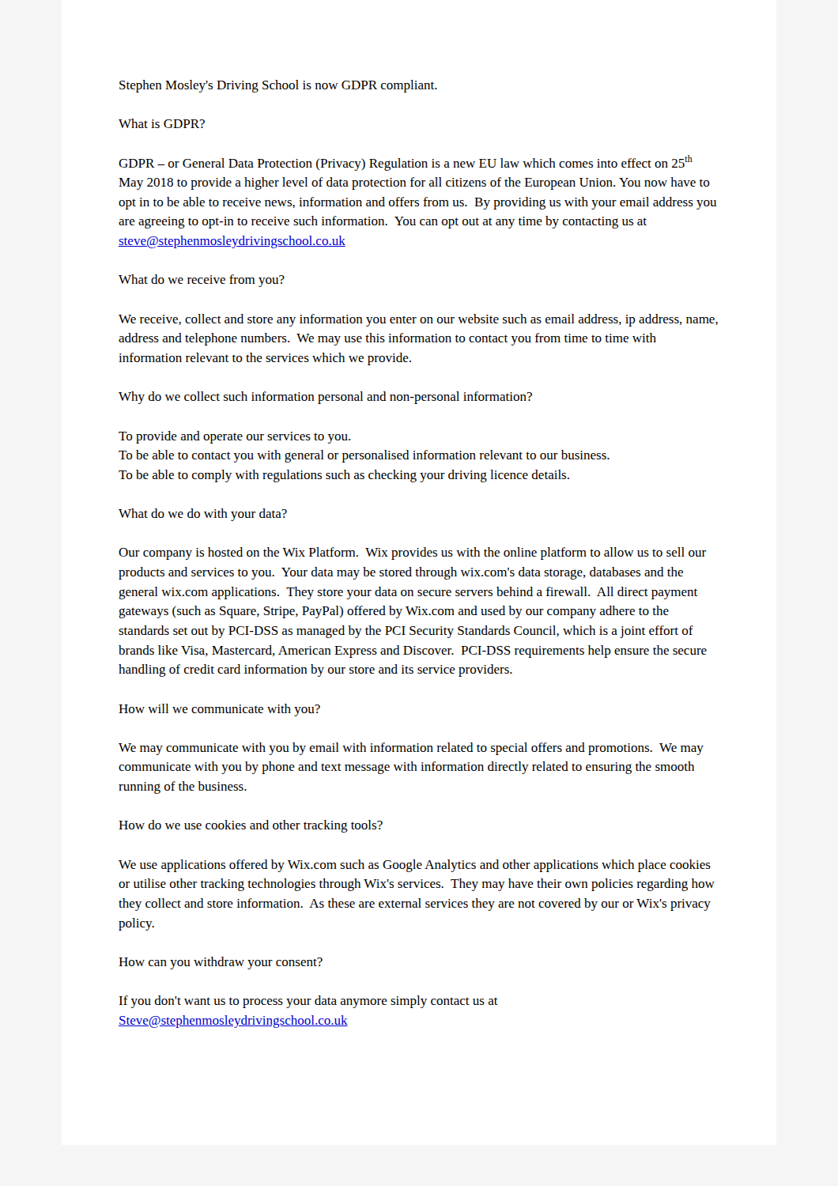Stephen Mosley's Driving School is now GDPR compliant.
What is GDPR?
GDPR – or General Data Protection (Privacy) Regulation is a new EU law which comes into effect on 25th May 2018 to provide a higher level of data protection for all citizens of the European Union. You now have to opt in to be able to receive news, information and offers from us. By providing us with your email address you are agreeing to opt-in to receive such information. You can opt out at any time by contacting us at steve@stephenmosleydrivingschool.co.uk
What do we receive from you?
We receive, collect and store any information you enter on our website such as email address, ip address, name, address and telephone numbers. We may use this information to contact you from time to time with information relevant to the services which we provide.
Why do we collect such information personal and non-personal information?
To provide and operate our services to you.
To be able to contact you with general or personalised information relevant to our business.
To be able to comply with regulations such as checking your driving licence details.
What do we do with your data?
Our company is hosted on the Wix Platform. Wix provides us with the online platform to allow us to sell our products and services to you. Your data may be stored through wix.com's data storage, databases and the general wix.com applications. They store your data on secure servers behind a firewall. All direct payment gateways (such as Square, Stripe, PayPal) offered by Wix.com and used by our company adhere to the standards set out by PCI-DSS as managed by the PCI Security Standards Council, which is a joint effort of brands like Visa, Mastercard, American Express and Discover. PCI-DSS requirements help ensure the secure handling of credit card information by our store and its service providers.
How will we communicate with you?
We may communicate with you by email with information related to special offers and promotions. We may communicate with you by phone and text message with information directly related to ensuring the smooth running of the business.
How do we use cookies and other tracking tools?
We use applications offered by Wix.com such as Google Analytics and other applications which place cookies or utilise other tracking technologies through Wix's services. They may have their own policies regarding how they collect and store information. As these are external services they are not covered by our or Wix's privacy policy.
How can you withdraw your consent?
If you don't want us to process your data anymore simply contact us at Steve@stephenmosleydrivingschool.co.uk